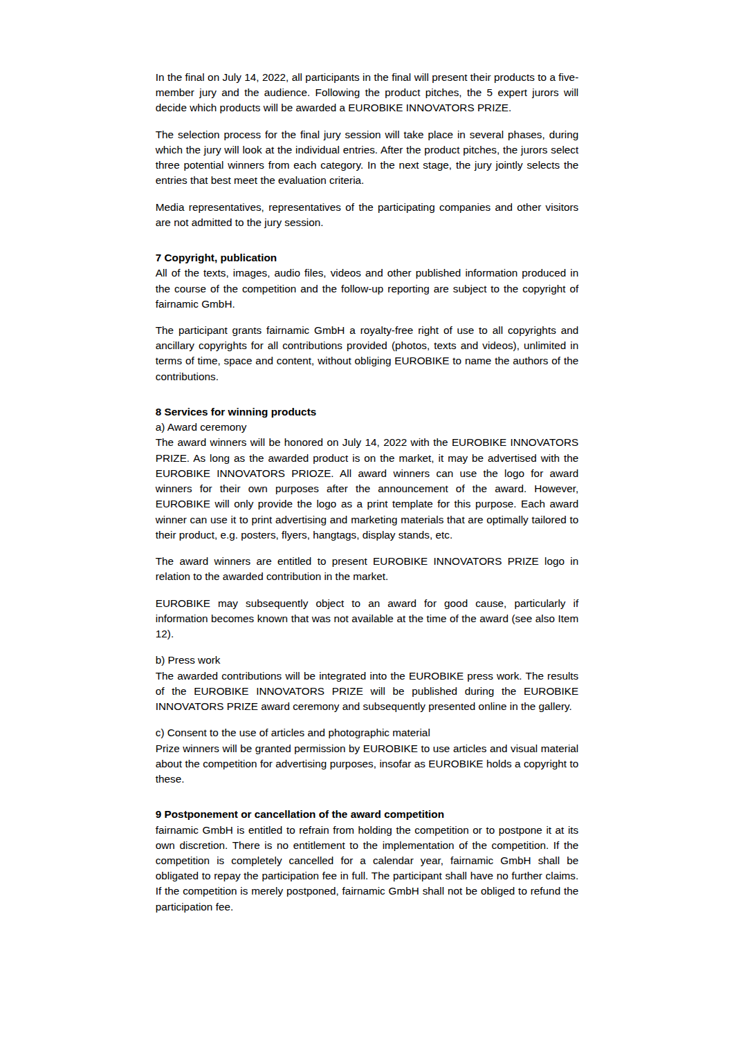In the final on July 14, 2022, all participants in the final will present their products to a five-member jury and the audience. Following the product pitches, the 5 expert jurors will decide which products will be awarded a EUROBIKE INNOVATORS PRIZE.
The selection process for the final jury session will take place in several phases, during which the jury will look at the individual entries. After the product pitches, the jurors select three potential winners from each category. In the next stage, the jury jointly selects the entries that best meet the evaluation criteria.
Media representatives, representatives of the participating companies and other visitors are not admitted to the jury session.
7 Copyright, publication
All of the texts, images, audio files, videos and other published information produced in the course of the competition and the follow-up reporting are subject to the copyright of fairnamic GmbH.
The participant grants fairnamic GmbH a royalty-free right of use to all copyrights and ancillary copyrights for all contributions provided (photos, texts and videos), unlimited in terms of time, space and content, without obliging EUROBIKE to name the authors of the contributions.
8 Services for winning products
a) Award ceremony
The award winners will be honored on July 14, 2022 with the EUROBIKE INNOVATORS PRIZE. As long as the awarded product is on the market, it may be advertised with the EUROBIKE INNOVATORS PRIOZE. All award winners can use the logo for award winners for their own purposes after the announcement of the award. However, EUROBIKE will only provide the logo as a print template for this purpose. Each award winner can use it to print advertising and marketing materials that are optimally tailored to their product, e.g. posters, flyers, hangtags, display stands, etc.
The award winners are entitled to present EUROBIKE INNOVATORS PRIZE logo in relation to the awarded contribution in the market.
EUROBIKE may subsequently object to an award for good cause, particularly if information becomes known that was not available at the time of the award (see also Item 12).
b) Press work
The awarded contributions will be integrated into the EUROBIKE press work. The results of the EUROBIKE INNOVATORS PRIZE will be published during the EUROBIKE INNOVATORS PRIZE award ceremony and subsequently presented online in the gallery.
c) Consent to the use of articles and photographic material
Prize winners will be granted permission by EUROBIKE to use articles and visual material about the competition for advertising purposes, insofar as EUROBIKE holds a copyright to these.
9 Postponement or cancellation of the award competition
fairnamic GmbH is entitled to refrain from holding the competition or to postpone it at its own discretion. There is no entitlement to the implementation of the competition. If the competition is completely cancelled for a calendar year, fairnamic GmbH shall be obligated to repay the participation fee in full. The participant shall have no further claims. If the competition is merely postponed, fairnamic GmbH shall not be obliged to refund the participation fee.